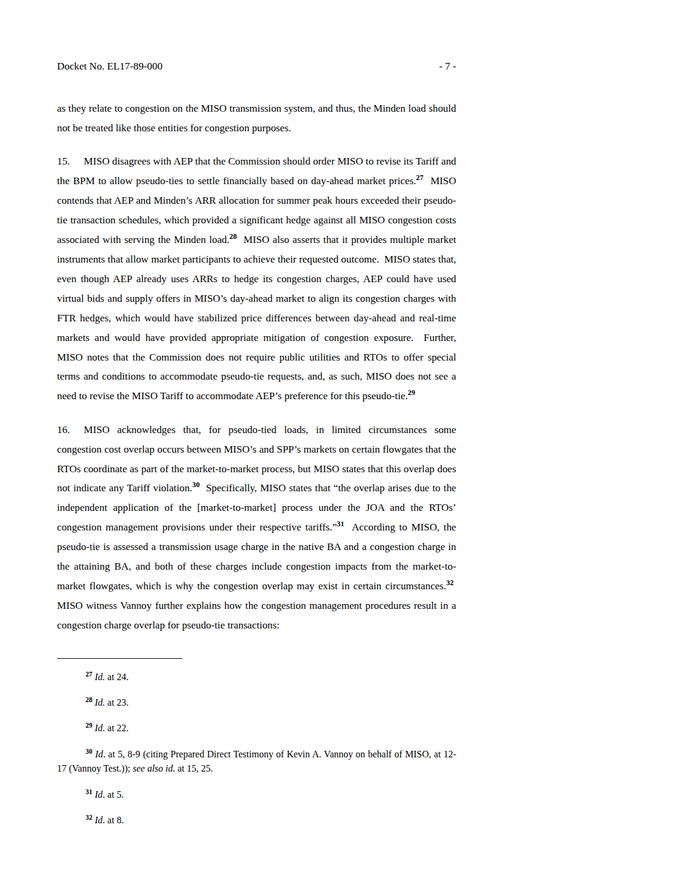Docket No. EL17-89-000
- 7 -
as they relate to congestion on the MISO transmission system, and thus, the Minden load should not be treated like those entities for congestion purposes.
15. MISO disagrees with AEP that the Commission should order MISO to revise its Tariff and the BPM to allow pseudo-ties to settle financially based on day-ahead market prices.27 MISO contends that AEP and Minden’s ARR allocation for summer peak hours exceeded their pseudo-tie transaction schedules, which provided a significant hedge against all MISO congestion costs associated with serving the Minden load.28 MISO also asserts that it provides multiple market instruments that allow market participants to achieve their requested outcome. MISO states that, even though AEP already uses ARRs to hedge its congestion charges, AEP could have used virtual bids and supply offers in MISO’s day-ahead market to align its congestion charges with FTR hedges, which would have stabilized price differences between day-ahead and real-time markets and would have provided appropriate mitigation of congestion exposure. Further, MISO notes that the Commission does not require public utilities and RTOs to offer special terms and conditions to accommodate pseudo-tie requests, and, as such, MISO does not see a need to revise the MISO Tariff to accommodate AEP’s preference for this pseudo-tie.29
16. MISO acknowledges that, for pseudo-tied loads, in limited circumstances some congestion cost overlap occurs between MISO’s and SPP’s markets on certain flowgates that the RTOs coordinate as part of the market-to-market process, but MISO states that this overlap does not indicate any Tariff violation.30 Specifically, MISO states that “the overlap arises due to the independent application of the [market-to-market] process under the JOA and the RTOs’ congestion management provisions under their respective tariffs.”31 According to MISO, the pseudo-tie is assessed a transmission usage charge in the native BA and a congestion charge in the attaining BA, and both of these charges include congestion impacts from the market-to-market flowgates, which is why the congestion overlap may exist in certain circumstances.32 MISO witness Vannoy further explains how the congestion management procedures result in a congestion charge overlap for pseudo-tie transactions:
27 Id. at 24.
28 Id. at 23.
29 Id. at 22.
30 Id. at 5, 8-9 (citing Prepared Direct Testimony of Kevin A. Vannoy on behalf of MISO, at 12-17 (Vannoy Test.)); see also id. at 15, 25.
31 Id. at 5.
32 Id. at 8.